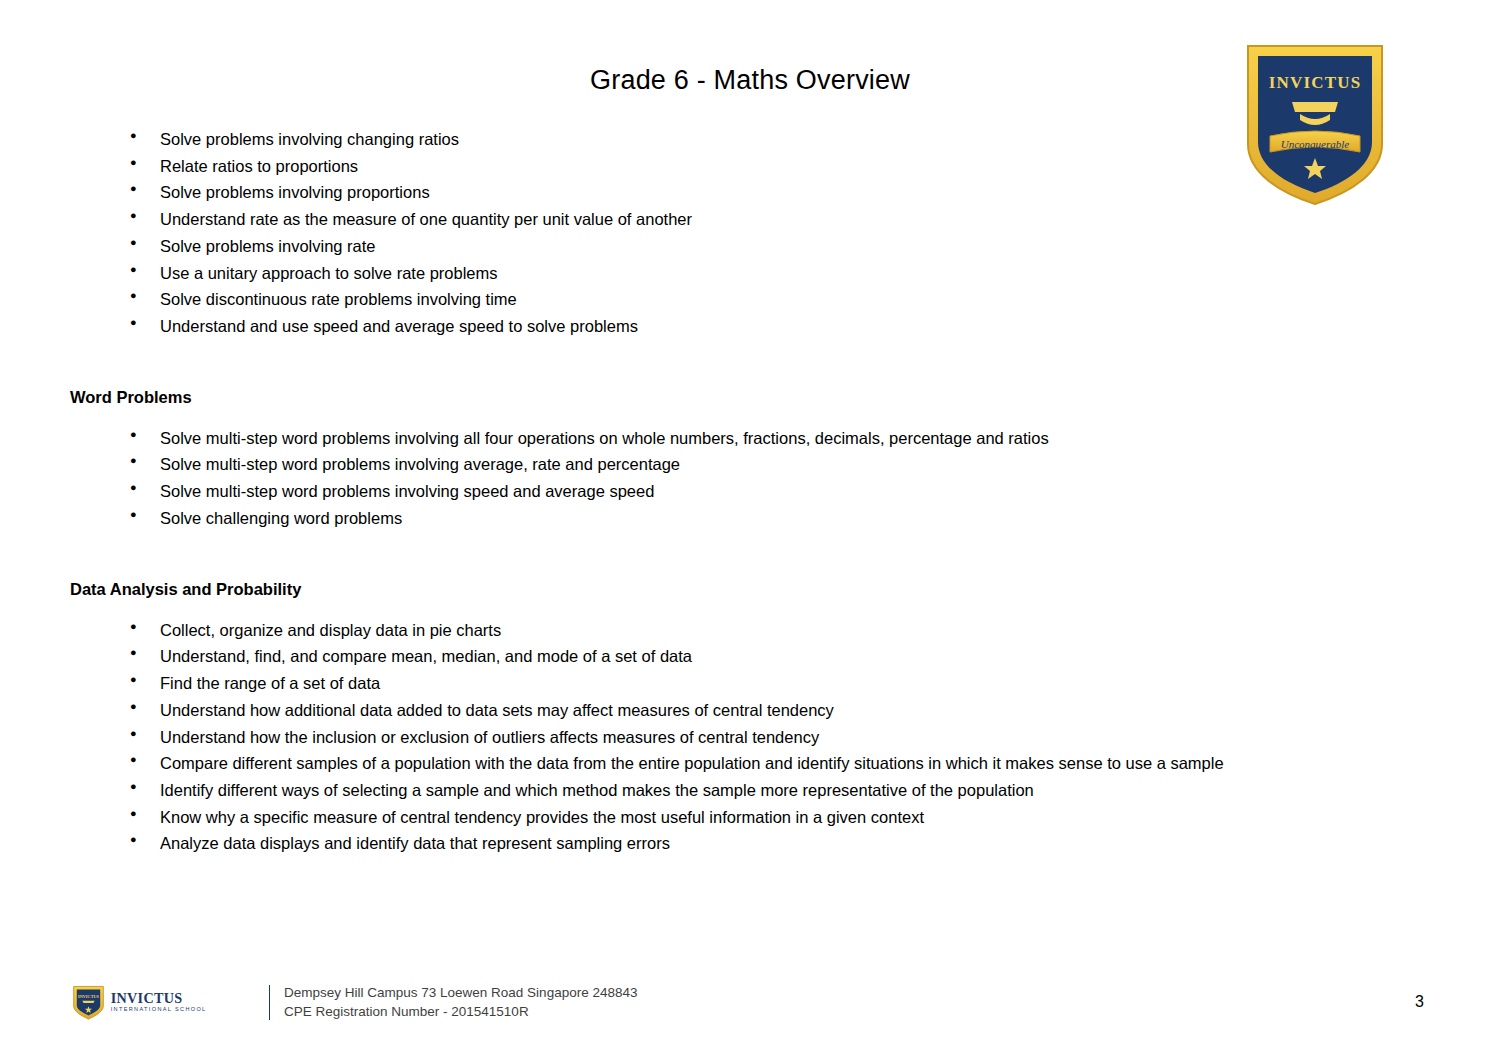INVICTUS Unconquerable
Grade 6 - Maths Overview
Solve problems involving changing ratios
Relate ratios to proportions
Solve problems involving proportions
Understand rate as the measure of one quantity per unit value of another
Solve problems involving rate
Use a unitary approach to solve rate problems
Solve discontinuous rate problems involving time
Understand and use speed and average speed to solve problems
Word Problems
Solve multi-step word problems involving all four operations on whole numbers, fractions, decimals, percentage and ratios
Solve multi-step word problems involving average, rate and percentage
Solve multi-step word problems involving speed and average speed
Solve challenging word problems
Data Analysis and Probability
Collect, organize and display data in pie charts
Understand, find, and compare mean, median, and mode of a set of data
Find the range of a set of data
Understand how additional data added to data sets may affect measures of central tendency
Understand how the inclusion or exclusion of outliers affects measures of central tendency
Compare different samples of a population with the data from the entire population and identify situations in which it makes sense to use a sample
Identify different ways of selecting a sample and which method makes the sample more representative of the population
Know why a specific measure of central tendency provides the most useful information in a given context
Analyze data displays and identify data that represent sampling errors
INVICTUS INVICTUS INTERNATIONAL SCHOOL
Dempsey Hill Campus 73 Loewen Road Singapore 248843
CPE Registration Number - 201541510R
3